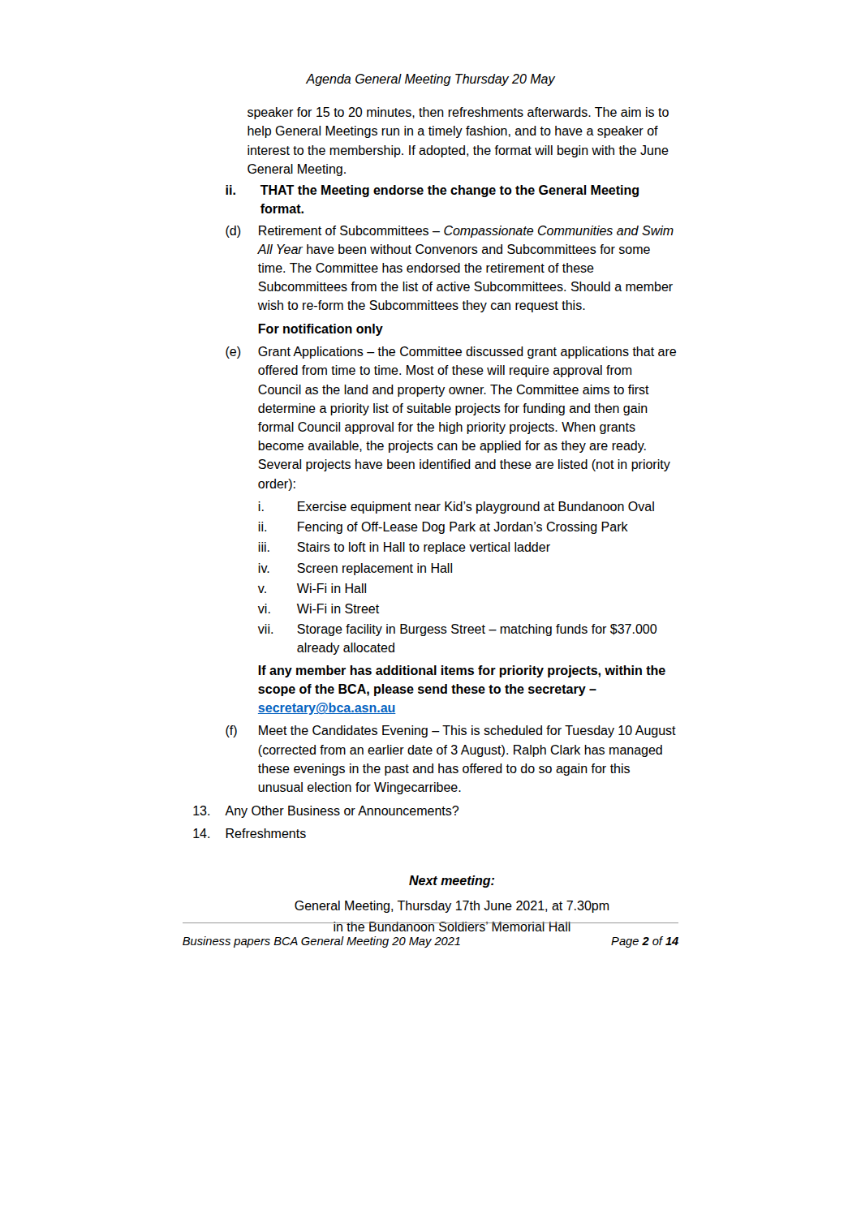Agenda General Meeting Thursday 20 May
speaker for 15 to 20 minutes, then refreshments afterwards. The aim is to help General Meetings run in a timely fashion, and to have a speaker of interest to the membership. If adopted, the format will begin with the June General Meeting.
ii. THAT the Meeting endorse the change to the General Meeting format.
(d) Retirement of Subcommittees – Compassionate Communities and Swim All Year have been without Convenors and Subcommittees for some time. The Committee has endorsed the retirement of these Subcommittees from the list of active Subcommittees. Should a member wish to re-form the Subcommittees they can request this.
For notification only
(e) Grant Applications – the Committee discussed grant applications that are offered from time to time. Most of these will require approval from Council as the land and property owner. The Committee aims to first determine a priority list of suitable projects for funding and then gain formal Council approval for the high priority projects. When grants become available, the projects can be applied for as they are ready. Several projects have been identified and these are listed (not in priority order):
i. Exercise equipment near Kid’s playground at Bundanoon Oval
ii. Fencing of Off-Lease Dog Park at Jordan’s Crossing Park
iii. Stairs to loft in Hall to replace vertical ladder
iv. Screen replacement in Hall
v. Wi-Fi in Hall
vi. Wi-Fi in Street
vii. Storage facility in Burgess Street – matching funds for $37.000 already allocated
If any member has additional items for priority projects, within the scope of the BCA, please send these to the secretary – secretary@bca.asn.au
(f) Meet the Candidates Evening – This is scheduled for Tuesday 10 August (corrected from an earlier date of 3 August). Ralph Clark has managed these evenings in the past and has offered to do so again for this unusual election for Wingecarribee.
13. Any Other Business or Announcements?
14. Refreshments
Next meeting:
General Meeting, Thursday 17th June 2021, at 7.30pm
in the Bundanoon Soldiers’ Memorial Hall
Business papers BCA General Meeting 20 May 2021
Page 2 of 14